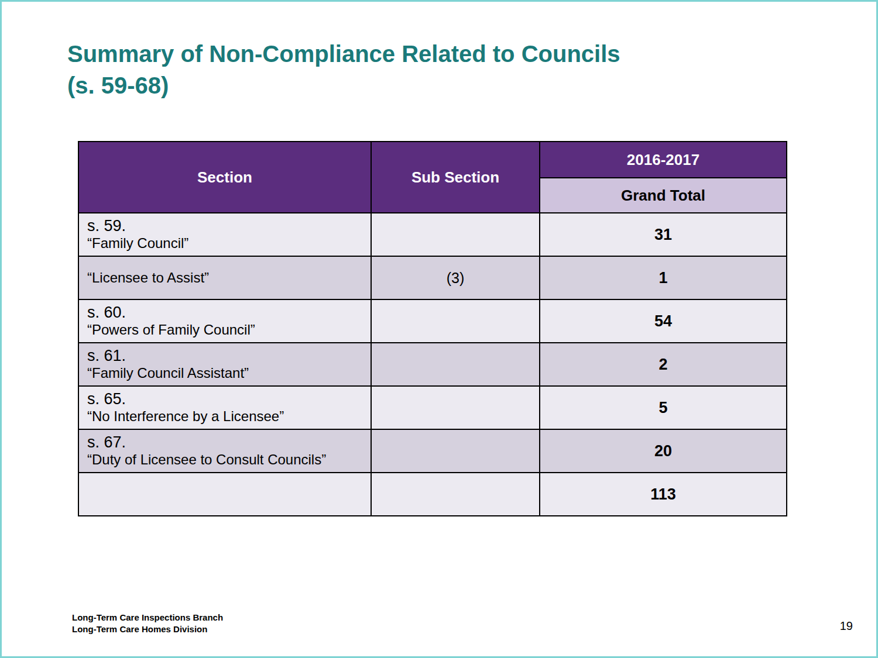Summary of Non-Compliance Related to Councils
(s. 59-68)
| Section | Sub Section | 2016-2017 |
| --- | --- | --- |
| Grand Total |
| s. 59. “Family Council” | | 31 |
| “Licensee to Assist” | (3) | 1 |
| s. 60. “Powers of Family Council” | | 54 |
| s. 61. “Family Council Assistant” | | 2 |
| s. 65. “No Interference by a Licensee” | | 5 |
| s. 67. “Duty of Licensee to Consult Councils” | | 20 |
| | | 113 |
Long-Term Care Inspections Branch
Long-Term Care Homes Division
19